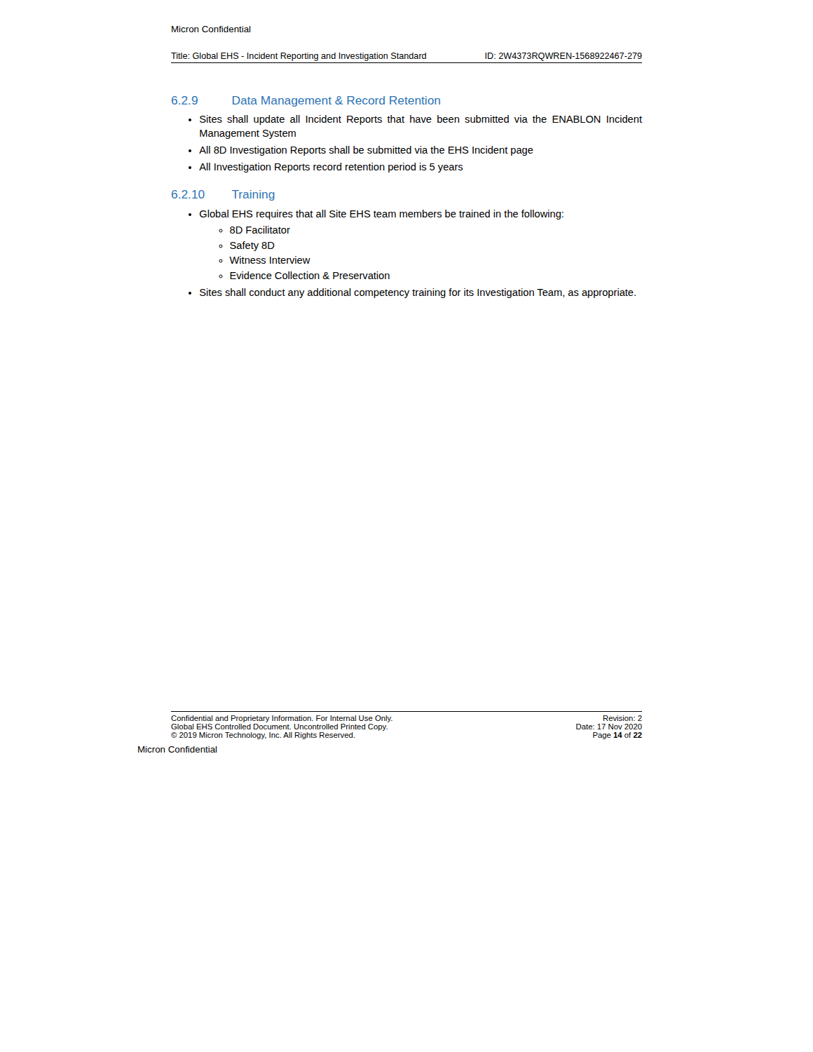Micron Confidential
Title: Global EHS - Incident Reporting and Investigation Standard
ID: 2W4373RQWREN-1568922467-279
6.2.9 Data Management & Record Retention
Sites shall update all Incident Reports that have been submitted via the ENABLON Incident Management System
All 8D Investigation Reports shall be submitted via the EHS Incident page
All Investigation Reports record retention period is 5 years
6.2.10 Training
Global EHS requires that all Site EHS team members be trained in the following:
8D Facilitator
Safety 8D
Witness Interview
Evidence Collection & Preservation
Sites shall conduct any additional competency training for its Investigation Team, as appropriate.
Confidential and Proprietary Information. For Internal Use Only.
Revision: 2
Global EHS Controlled Document. Uncontrolled Printed Copy.
Date: 17 Nov 2020
© 2019 Micron Technology, Inc. All Rights Reserved.
Page 14 of 22
Micron Confidential